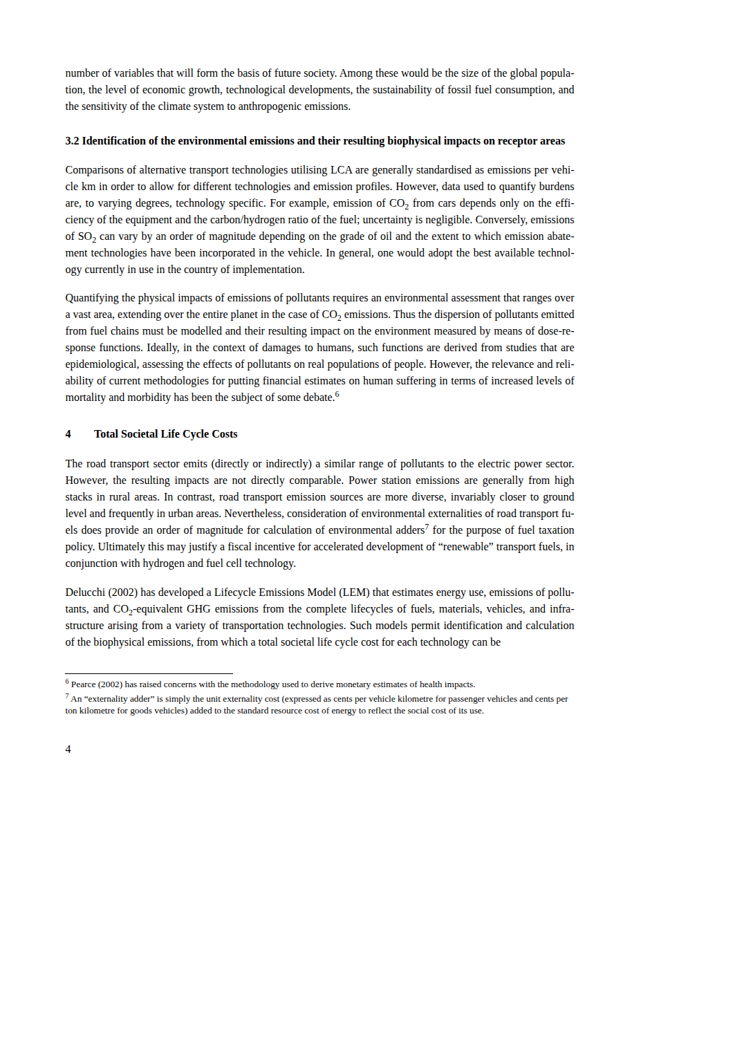number of variables that will form the basis of future society. Among these would be the size of the global population, the level of economic growth, technological developments, the sustainability of fossil fuel consumption, and the sensitivity of the climate system to anthropogenic emissions.
3.2 Identification of the environmental emissions and their resulting biophysical impacts on receptor areas
Comparisons of alternative transport technologies utilising LCA are generally standardised as emissions per vehicle km in order to allow for different technologies and emission profiles. However, data used to quantify burdens are, to varying degrees, technology specific. For example, emission of CO2 from cars depends only on the efficiency of the equipment and the carbon/hydrogen ratio of the fuel; uncertainty is negligible. Conversely, emissions of SO2 can vary by an order of magnitude depending on the grade of oil and the extent to which emission abatement technologies have been incorporated in the vehicle. In general, one would adopt the best available technology currently in use in the country of implementation.
Quantifying the physical impacts of emissions of pollutants requires an environmental assessment that ranges over a vast area, extending over the entire planet in the case of CO2 emissions. Thus the dispersion of pollutants emitted from fuel chains must be modelled and their resulting impact on the environment measured by means of dose-response functions. Ideally, in the context of damages to humans, such functions are derived from studies that are epidemiological, assessing the effects of pollutants on real populations of people. However, the relevance and reliability of current methodologies for putting financial estimates on human suffering in terms of increased levels of mortality and morbidity has been the subject of some debate.6
4 Total Societal Life Cycle Costs
The road transport sector emits (directly or indirectly) a similar range of pollutants to the electric power sector. However, the resulting impacts are not directly comparable. Power station emissions are generally from high stacks in rural areas. In contrast, road transport emission sources are more diverse, invariably closer to ground level and frequently in urban areas. Nevertheless, consideration of environmental externalities of road transport fuels does provide an order of magnitude for calculation of environmental adders7 for the purpose of fuel taxation policy. Ultimately this may justify a fiscal incentive for accelerated development of “renewable” transport fuels, in conjunction with hydrogen and fuel cell technology.
Delucchi (2002) has developed a Lifecycle Emissions Model (LEM) that estimates energy use, emissions of pollutants, and CO2-equivalent GHG emissions from the complete lifecycles of fuels, materials, vehicles, and infrastructure arising from a variety of transportation technologies. Such models permit identification and calculation of the biophysical emissions, from which a total societal life cycle cost for each technology can be
6 Pearce (2002) has raised concerns with the methodology used to derive monetary estimates of health impacts.
7 An “externality adder” is simply the unit externality cost (expressed as cents per vehicle kilometre for passenger vehicles and cents per ton kilometre for goods vehicles) added to the standard resource cost of energy to reflect the social cost of its use.
4